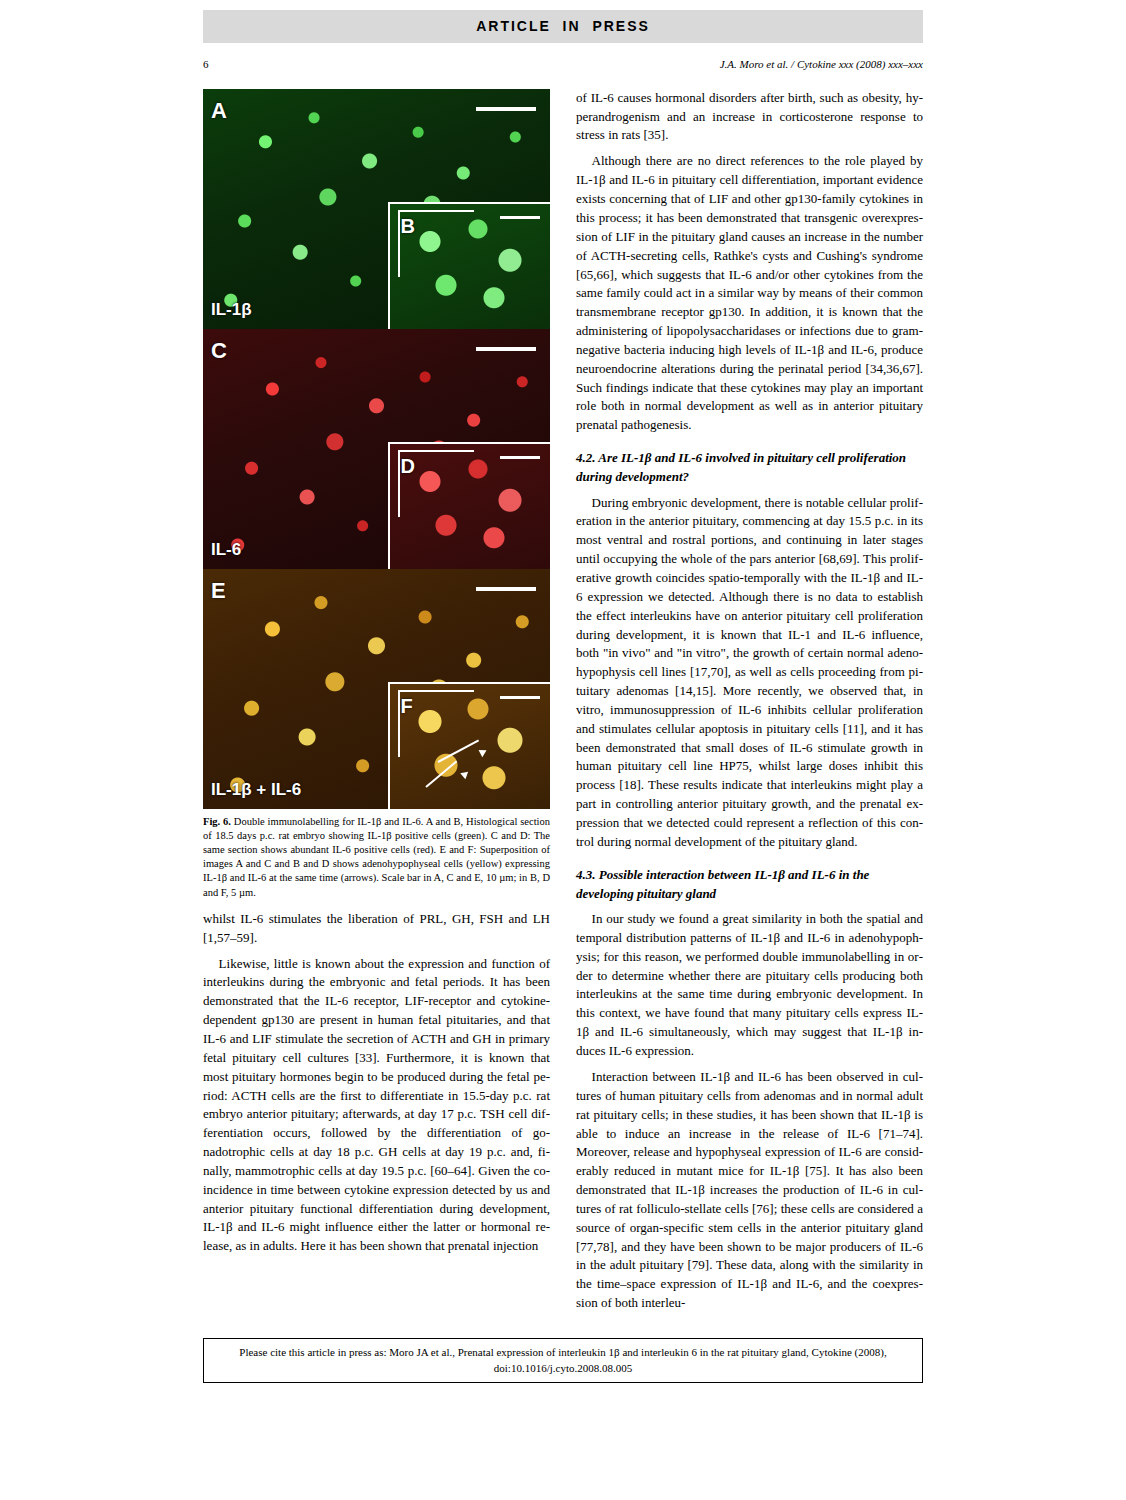ARTICLE IN PRESS
6 J.A. Moro et al. / Cytokine xxx (2008) xxx–xxx
A
IL-1β
B
C
IL-6
D
E
IL-1β + IL-6
F
Fig. 6. Double immunolabelling for IL-1β and IL-6. A and B, Histological section of 18.5 days p.c. rat embryo showing IL-1β positive cells (green). C and D: The same section shows abundant IL-6 positive cells (red). E and F: Superposition of images A and C and B and D shows adenohypophyseal cells (yellow) expressing IL-1β and IL-6 at the same time (arrows). Scale bar in A, C and E, 10 µm; in B, D and F, 5 µm.
whilst IL-6 stimulates the liberation of PRL, GH, FSH and LH [1,57–59].
Likewise, little is known about the expression and function of interleukins during the embryonic and fetal periods. It has been demonstrated that the IL-6 receptor, LIF-receptor and cytokine-dependent gp130 are present in human fetal pituitaries, and that IL-6 and LIF stimulate the secretion of ACTH and GH in primary fetal pituitary cell cultures [33]. Furthermore, it is known that most pituitary hormones begin to be produced during the fetal period: ACTH cells are the first to differentiate in 15.5-day p.c. rat embryo anterior pituitary; afterwards, at day 17 p.c. TSH cell differentiation occurs, followed by the differentiation of gonadotrophic cells at day 18 p.c. GH cells at day 19 p.c. and, finally, mammotrophic cells at day 19.5 p.c. [60–64]. Given the coincidence in time between cytokine expression detected by us and anterior pituitary functional differentiation during development, IL-1β and IL-6 might influence either the latter or hormonal release, as in adults. Here it has been shown that prenatal injection
of IL-6 causes hormonal disorders after birth, such as obesity, hyperandrogenism and an increase in corticosterone response to stress in rats [35].
Although there are no direct references to the role played by IL-1β and IL-6 in pituitary cell differentiation, important evidence exists concerning that of LIF and other gp130-family cytokines in this process; it has been demonstrated that transgenic overexpression of LIF in the pituitary gland causes an increase in the number of ACTH-secreting cells, Rathke's cysts and Cushing's syndrome [65,66], which suggests that IL-6 and/or other cytokines from the same family could act in a similar way by means of their common transmembrane receptor gp130. In addition, it is known that the administering of lipopolysaccharidases or infections due to gram-negative bacteria inducing high levels of IL-1β and IL-6, produce neuroendocrine alterations during the perinatal period [34,36,67]. Such findings indicate that these cytokines may play an important role both in normal development as well as in anterior pituitary prenatal pathogenesis.
4.2. Are IL-1β and IL-6 involved in pituitary cell proliferation during development?
During embryonic development, there is notable cellular proliferation in the anterior pituitary, commencing at day 15.5 p.c. in its most ventral and rostral portions, and continuing in later stages until occupying the whole of the pars anterior [68,69]. This proliferative growth coincides spatio-temporally with the IL-1β and IL-6 expression we detected. Although there is no data to establish the effect interleukins have on anterior pituitary cell proliferation during development, it is known that IL-1 and IL-6 influence, both "in vivo" and "in vitro", the growth of certain normal adenohypophysis cell lines [17,70], as well as cells proceeding from pituitary adenomas [14,15]. More recently, we observed that, in vitro, immunosuppression of IL-6 inhibits cellular proliferation and stimulates cellular apoptosis in pituitary cells [11], and it has been demonstrated that small doses of IL-6 stimulate growth in human pituitary cell line HP75, whilst large doses inhibit this process [18]. These results indicate that interleukins might play a part in controlling anterior pituitary growth, and the prenatal expression that we detected could represent a reflection of this control during normal development of the pituitary gland.
4.3. Possible interaction between IL-1β and IL-6 in the developing pituitary gland
In our study we found a great similarity in both the spatial and temporal distribution patterns of IL-1β and IL-6 in adenohypophysis; for this reason, we performed double immunolabelling in order to determine whether there are pituitary cells producing both interleukins at the same time during embryonic development. In this context, we have found that many pituitary cells express IL-1β and IL-6 simultaneously, which may suggest that IL-1β induces IL-6 expression.
Interaction between IL-1β and IL-6 has been observed in cultures of human pituitary cells from adenomas and in normal adult rat pituitary cells; in these studies, it has been shown that IL-1β is able to induce an increase in the release of IL-6 [71–74]. Moreover, release and hypophyseal expression of IL-6 are considerably reduced in mutant mice for IL-1β [75]. It has also been demonstrated that IL-1β increases the production of IL-6 in cultures of rat folliculo-stellate cells [76]; these cells are considered a source of organ-specific stem cells in the anterior pituitary gland [77,78], and they have been shown to be major producers of IL-6 in the adult pituitary [79]. These data, along with the similarity in the time–space expression of IL-1β and IL-6, and the coexpression of both interleu-
Please cite this article in press as: Moro JA et al., Prenatal expression of interleukin 1β and interleukin 6 in the rat pituitary gland, Cytokine (2008), doi:10.1016/j.cyto.2008.08.005